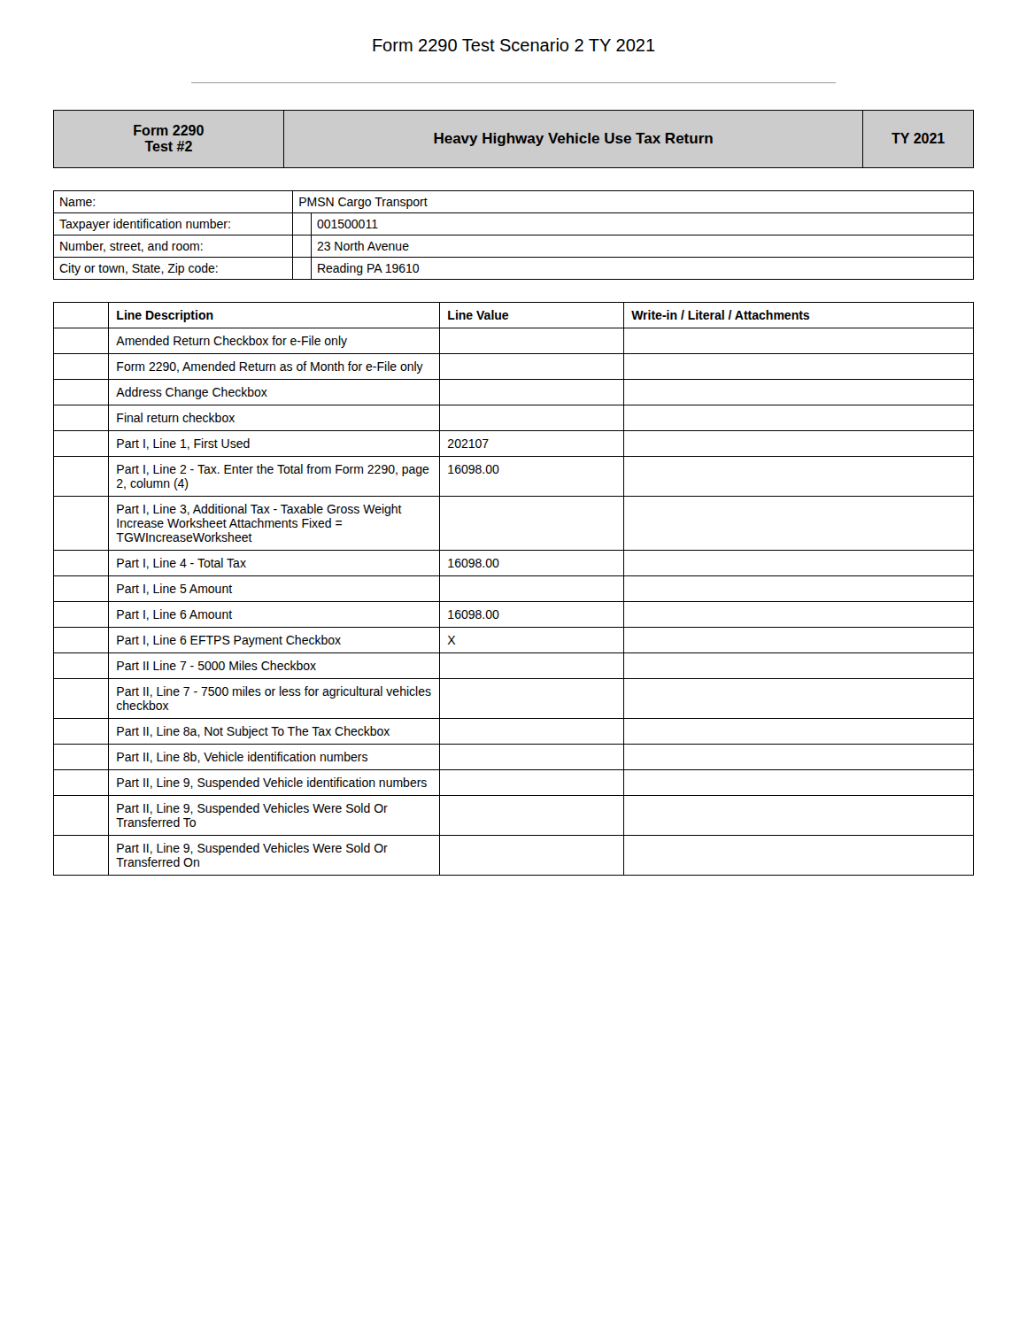Form 2290 Test Scenario 2 TY 2021
| Form 2290 Test #2 | Heavy Highway Vehicle Use Tax Return | TY 2021 |
| Name: | PMSN Cargo Transport |
| Taxpayer identification number: | | 001500011 |
| Number, street, and room: | | 23 North Avenue |
| City or town, State, Zip code: | | Reading PA 19610 |
| | Line Description | Line Value | Write-in / Literal / Attachments |
| --- | --- | --- | --- |
| | Amended Return Checkbox for e-File only | | |
| | Form 2290, Amended Return as of Month for e-File only | | |
| | Address Change Checkbox | | |
| | Final return checkbox | | |
| | Part I, Line 1, First Used | 202107 | |
| | Part I, Line 2 - Tax. Enter the Total from Form 2290, page 2, column (4) | 16098.00 | |
| | Part I, Line 3, Additional Tax - Taxable Gross Weight Increase Worksheet Attachments Fixed = TGWIncreaseWorksheet | | |
| | Part I, Line 4 - Total Tax | 16098.00 | |
| | Part I, Line 5 Amount | | |
| | Part I, Line 6 Amount | 16098.00 | |
| | Part I, Line 6 EFTPS Payment Checkbox | X | |
| | Part II Line 7 - 5000 Miles Checkbox | | |
| | Part II, Line 7 - 7500 miles or less for agricultural vehicles checkbox | | |
| | Part II, Line 8a, Not Subject To The Tax Checkbox | | |
| | Part II, Line 8b, Vehicle identification numbers | | |
| | Part II, Line 9, Suspended Vehicle identification numbers | | |
| | Part II, Line 9, Suspended Vehicles Were Sold Or Transferred To | | |
| | Part II, Line 9, Suspended Vehicles Were Sold Or Transferred On | | |